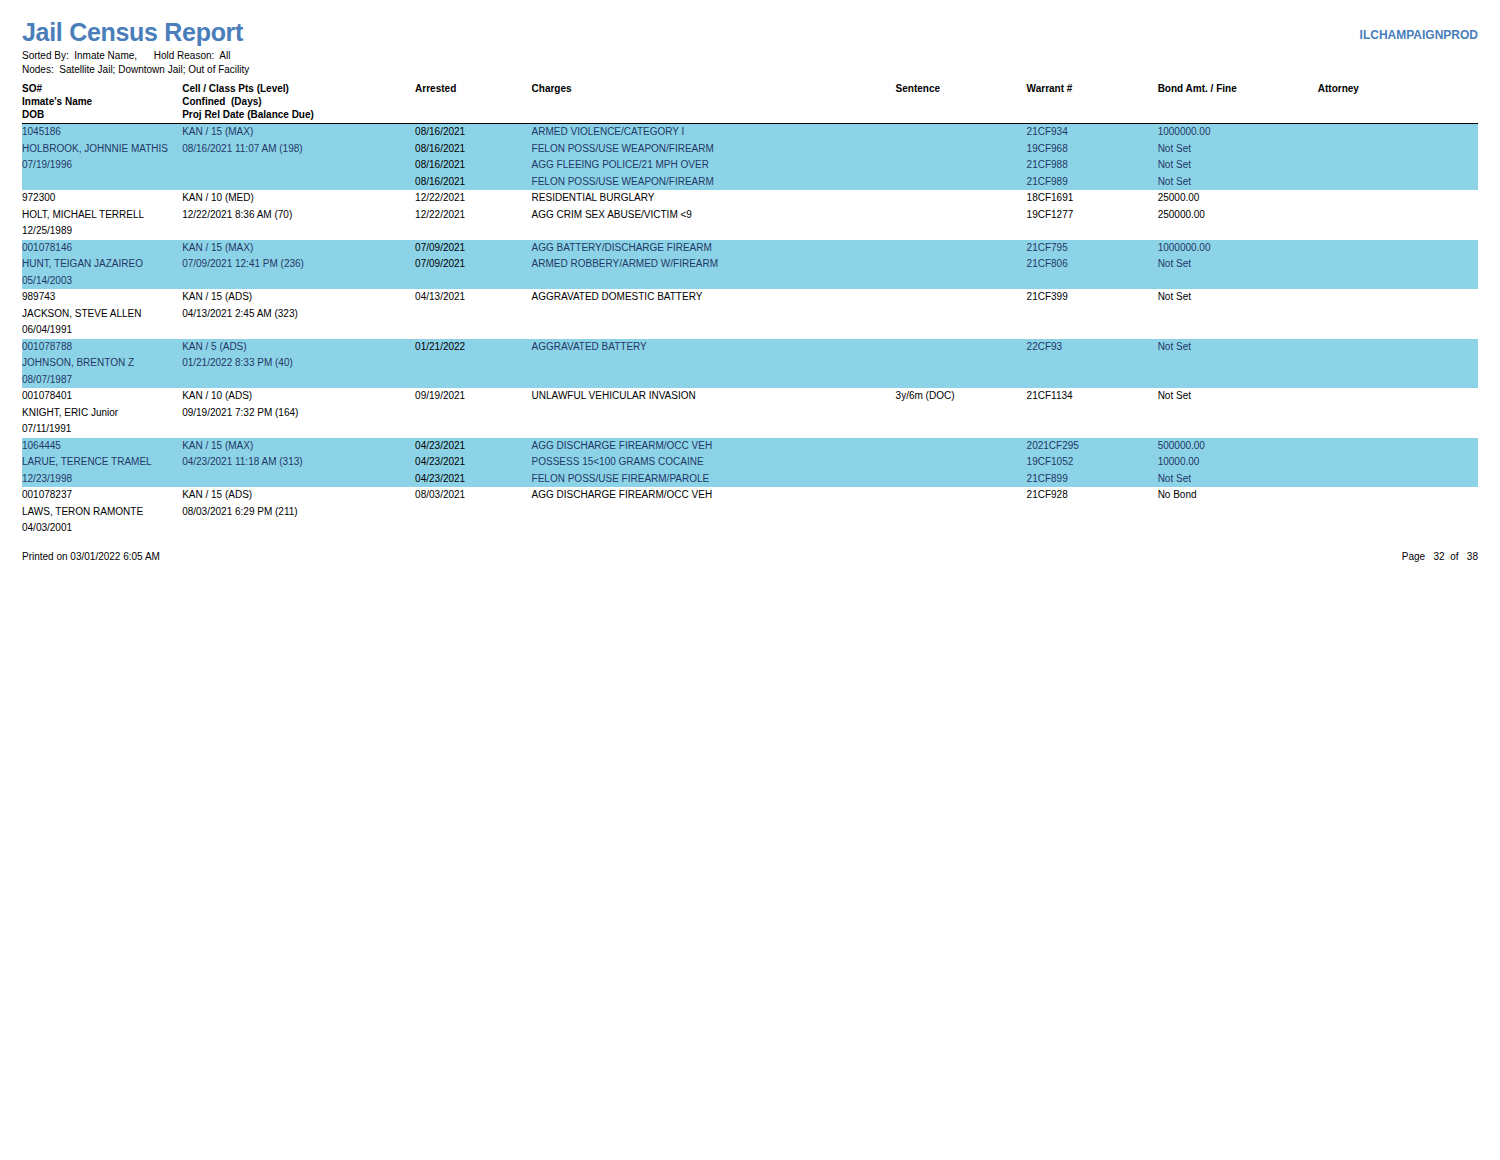Jail Census Report
ILCHAMPAIGNPROD
Sorted By: Inmate Name, Hold Reason: All
Nodes: Satellite Jail; Downtown Jail; Out of Facility
| SO# | Cell / Class Pts (Level) | Arrested | Charges | Sentence | Warrant # | Bond Amt. / Fine | Attorney |
| --- | --- | --- | --- | --- | --- | --- | --- |
| Inmate's Name | Confined (Days) | | | | | | |
| DOB | Proj Rel Date (Balance Due) | | | | | | |
| 1045186 | KAN / 15 (MAX) | 08/16/2021 | ARMED VIOLENCE/CATEGORY I | | 21CF934 | 1000000.00 | |
| HOLBROOK, JOHNNIE MATHIS | 08/16/2021 11:07 AM (198) | 08/16/2021 | FELON POSS/USE WEAPON/FIREARM | | 19CF968 | Not Set | |
| 07/19/1996 | | 08/16/2021 | AGG FLEEING POLICE/21 MPH OVER | | 21CF988 | Not Set | |
| | | 08/16/2021 | FELON POSS/USE WEAPON/FIREARM | | 21CF989 | Not Set | |
| 972300 | KAN / 10 (MED) | 12/22/2021 | RESIDENTIAL BURGLARY | | 18CF1691 | 25000.00 | |
| HOLT, MICHAEL TERRELL | 12/22/2021 8:36 AM (70) | 12/22/2021 | AGG CRIM SEX ABUSE/VICTIM <9 | | 19CF1277 | 250000.00 | |
| 12/25/1989 | | | | | | | |
| 001078146 | KAN / 15 (MAX) | 07/09/2021 | AGG BATTERY/DISCHARGE FIREARM | | 21CF795 | 1000000.00 | |
| HUNT, TEIGAN JAZAIREO | 07/09/2021 12:41 PM (236) | 07/09/2021 | ARMED ROBBERY/ARMED W/FIREARM | | 21CF806 | Not Set | |
| 05/14/2003 | | | | | | | |
| 989743 | KAN / 15 (ADS) | 04/13/2021 | AGGRAVATED DOMESTIC BATTERY | | 21CF399 | Not Set | |
| JACKSON, STEVE ALLEN | 04/13/2021 2:45 AM (323) | | | | | | |
| 06/04/1991 | | | | | | | |
| 001078788 | KAN / 5 (ADS) | 01/21/2022 | AGGRAVATED BATTERY | | 22CF93 | Not Set | |
| JOHNSON, BRENTON Z | 01/21/2022 8:33 PM (40) | | | | | | |
| 08/07/1987 | | | | | | | |
| 001078401 | KAN / 10 (ADS) | 09/19/2021 | UNLAWFUL VEHICULAR INVASION | 3y/6m (DOC) | 21CF1134 | Not Set | |
| KNIGHT, ERIC Junior | 09/19/2021 7:32 PM (164) | | | | | | |
| 07/11/1991 | | | | | | | |
| 1064445 | KAN / 15 (MAX) | 04/23/2021 | AGG DISCHARGE FIREARM/OCC VEH | | 2021CF295 | 500000.00 | |
| LARUE, TERENCE TRAMEL | 04/23/2021 11:18 AM (313) | 04/23/2021 | POSSESS 15<100 GRAMS COCAINE | | 19CF1052 | 10000.00 | |
| 12/23/1998 | | 04/23/2021 | FELON POSS/USE FIREARM/PAROLE | | 21CF899 | Not Set | |
| 001078237 | KAN / 15 (ADS) | 08/03/2021 | AGG DISCHARGE FIREARM/OCC VEH | | 21CF928 | No Bond | |
| LAWS, TERON RAMONTE | 08/03/2021 6:29 PM (211) | | | | | | |
| 04/03/2001 | | | | | | | |
Printed on 03/01/2022 6:05 AM Page 32 of 38